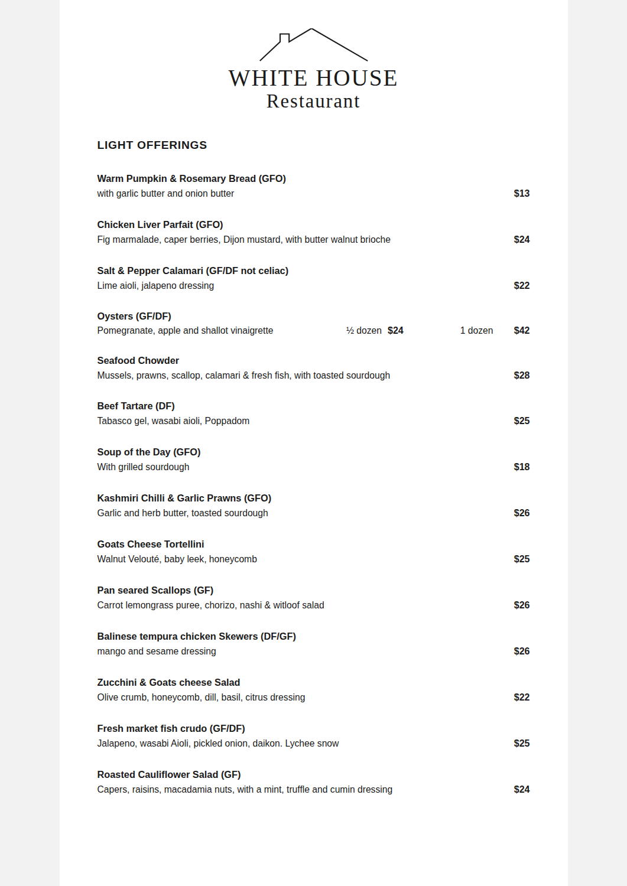White House Restaurant
Light Offerings
Warm Pumpkin & Rosemary Bread (GFO)
with garlic butter and onion butter
$13
Chicken Liver Parfait (GFO)
Fig marmalade, caper berries, Dijon mustard, with butter walnut brioche
$24
Salt & Pepper Calamari (GF/DF not celiac)
Lime aioli, jalapeno dressing
$22
Oysters (GF/DF)
Pomegranate, apple and shallot vinaigrette
½ dozen $24 1 dozen $42
Seafood Chowder
Mussels, prawns, scallop, calamari & fresh fish, with toasted sourdough
$28
Beef Tartare (DF)
Tabasco gel, wasabi aioli, Poppadom
$25
Soup of the Day (GFO)
With grilled sourdough
$18
Kashmiri Chilli & Garlic Prawns (GFO)
Garlic and herb butter, toasted sourdough
$26
Goats Cheese Tortellini
Walnut Velouté, baby leek, honeycomb
$25
Pan seared Scallops (GF)
Carrot lemongrass puree, chorizo, nashi & witloof salad
$26
Balinese tempura chicken Skewers (DF/GF)
mango and sesame dressing
$26
Zucchini & Goats cheese Salad
Olive crumb, honeycomb, dill, basil, citrus dressing
$22
Fresh market fish crudo (GF/DF)
Jalapeno, wasabi Aioli, pickled onion, daikon. Lychee snow
$25
Roasted Cauliflower Salad (GF)
Capers, raisins, macadamia nuts, with a mint, truffle and cumin dressing
$24